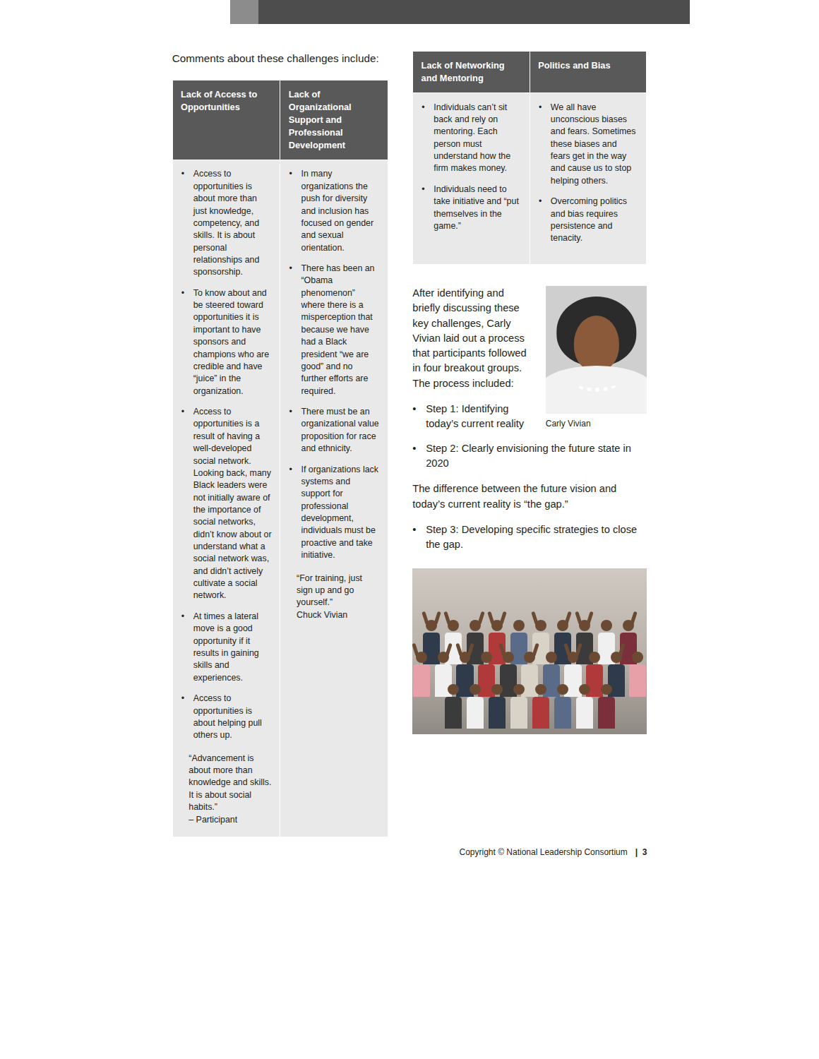Comments about these challenges include:
| Lack of Access to Opportunities | Lack of Organizational Support and Professional Development |
| --- | --- |
| Access to opportunities is about more than just knowledge, competency, and skills. It is about personal relationships and sponsorship. To know about and be steered toward opportunities it is important to have sponsors and champions who are credible and have “juice” in the organization. Access to opportunities is a result of having a well-developed social network. Looking back, many Black leaders were not initially aware of the importance of social networks, didn’t know about or understand what a social network was, and didn’t actively cultivate a social network. At times a lateral move is a good opportunity if it results in gaining skills and experiences. Access to opportunities is about helping pull others up. “Advancement is about more than knowledge and skills. It is about social habits.” – Participant | In many organizations the push for diversity and inclusion has focused on gender and sexual orientation. There has been an “Obama phenomenon” where there is a misperception that because we have had a Black president “we are good” and no further efforts are required. There must be an organizational value proposition for race and ethnicity. If organizations lack systems and support for professional development, individuals must be proactive and take initiative. “For training, just sign up and go yourself.” Chuck Vivian |
| Lack of Networking and Mentoring | Politics and Bias |
| --- | --- |
| Individuals can’t sit back and rely on mentoring. Each person must understand how the firm makes money. Individuals need to take initiative and “put themselves in the game.” | We all have unconscious biases and fears. Sometimes these biases and fears get in the way and cause us to stop helping others. Overcoming politics and bias requires persistence and tenacity. |
Carly Vivian
After identifying and briefly discussing these key challenges, Carly Vivian laid out a process that participants followed in four breakout groups. The process included:
Step 1: Identifying today’s current reality
Step 2: Clearly envisioning the future state in 2020
The difference between the future vision and today’s current reality is “the gap.”
Step 3: Developing specific strategies to close the gap.
Copyright © National Leadership Consortium | 3